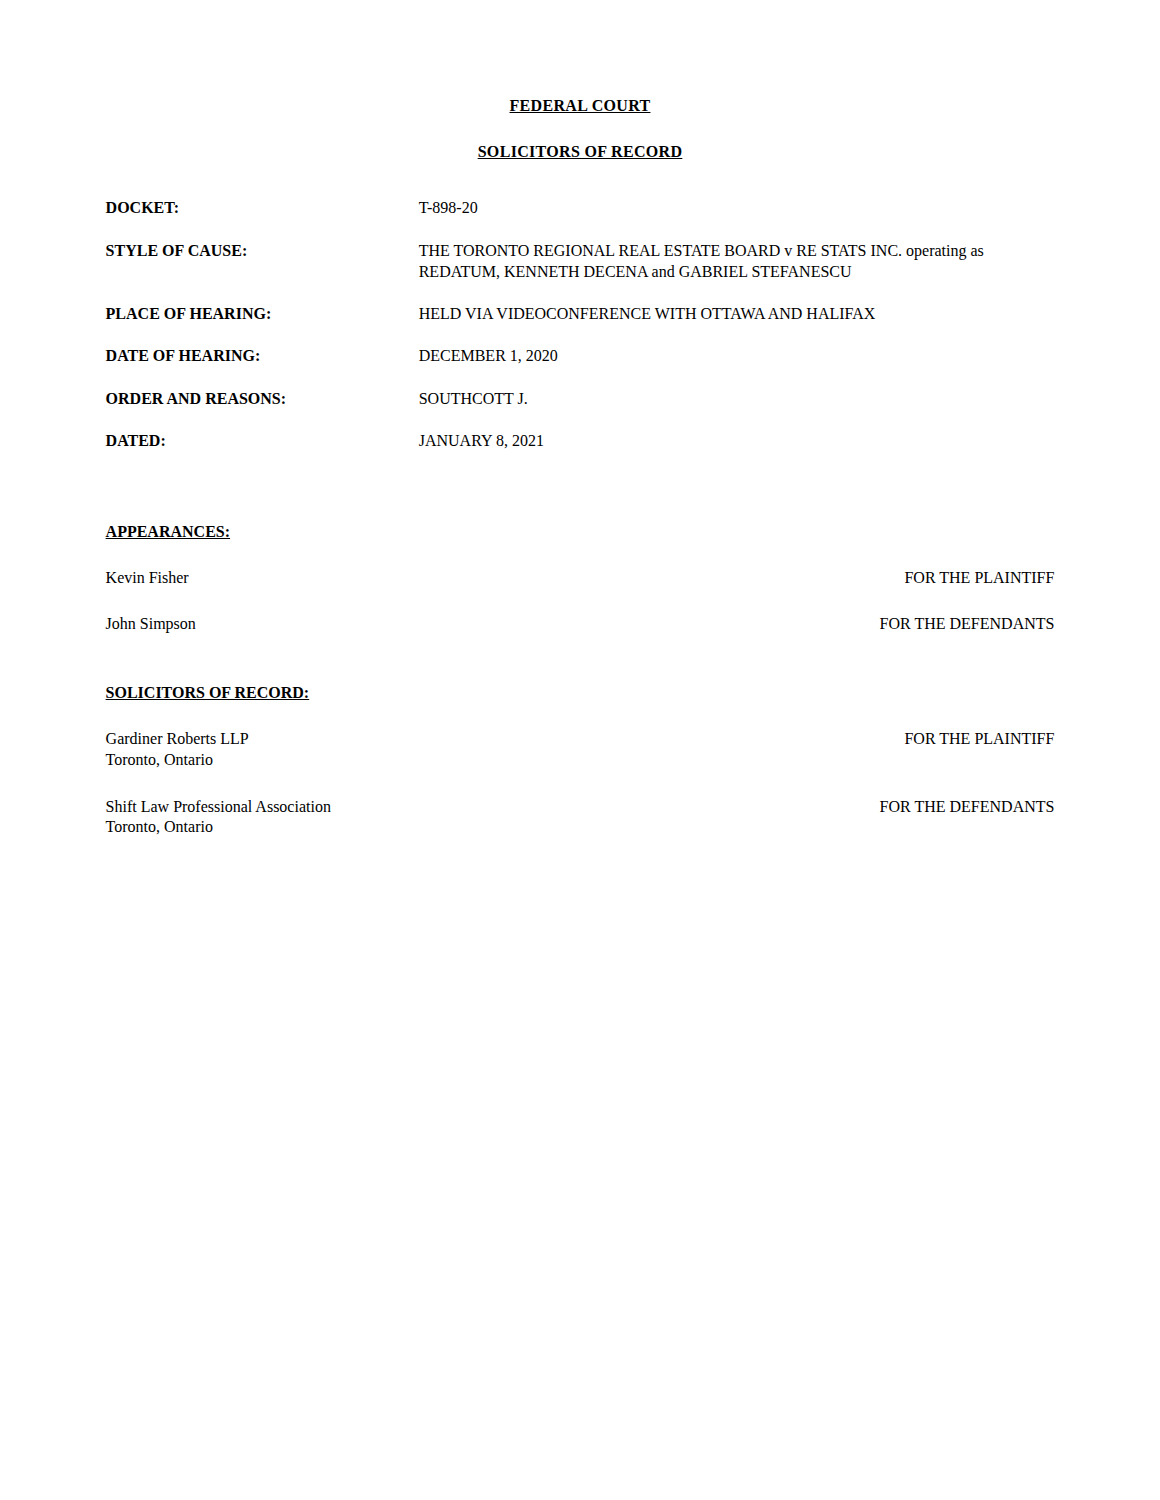FEDERAL COURT
SOLICITORS OF RECORD
| DOCKET: | T-898-20 |
| STYLE OF CAUSE: | THE TORONTO REGIONAL REAL ESTATE BOARD v RE STATS INC. operating as REDATUM, KENNETH DECENA and GABRIEL STEFANESCU |
| PLACE OF HEARING: | HELD VIA VIDEOCONFERENCE WITH OTTAWA AND HALIFAX |
| DATE OF HEARING: | DECEMBER 1, 2020 |
| ORDER AND REASONS: | SOUTHCOTT J. |
| DATED: | JANUARY 8, 2021 |
APPEARANCES:
| Kevin Fisher | FOR THE PLAINTIFF |
| John Simpson | FOR THE DEFENDANTS |
SOLICITORS OF RECORD:
| Gardiner Roberts LLP Toronto, Ontario | FOR THE PLAINTIFF |
| Shift Law Professional Association Toronto, Ontario | FOR THE DEFENDANTS |